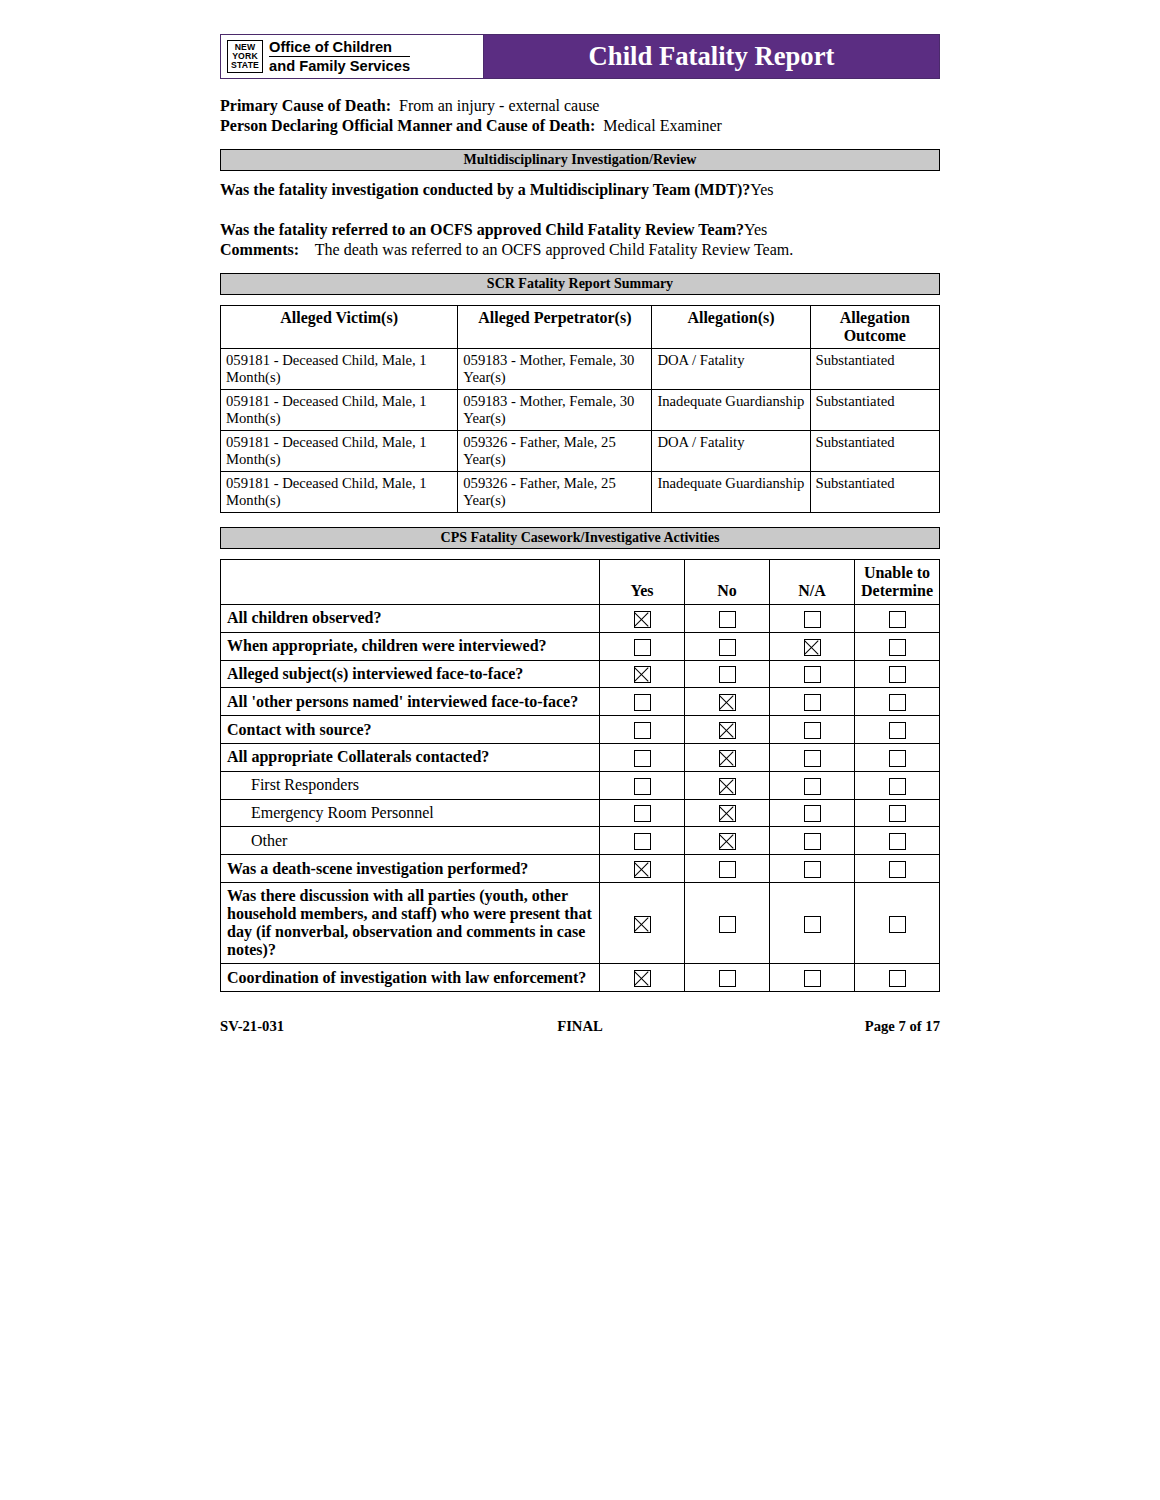NEW
YORK
STATE
Office of Children
and Family Services
Child Fatality Report
Primary Cause of Death: From an injury - external cause
Person Declaring Official Manner and Cause of Death: Medical Examiner
Multidisciplinary Investigation/Review
Was the fatality investigation conducted by a Multidisciplinary Team (MDT)?Yes
Was the fatality referred to an OCFS approved Child Fatality Review Team?Yes
Comments: The death was referred to an OCFS approved Child Fatality Review Team.
SCR Fatality Report Summary
| Alleged Victim(s) | Alleged Perpetrator(s) | Allegation(s) | Allegation Outcome |
| --- | --- | --- | --- |
| 059181 - Deceased Child, Male, 1 Month(s) | 059183 - Mother, Female, 30 Year(s) | DOA / Fatality | Substantiated |
| 059181 - Deceased Child, Male, 1 Month(s) | 059183 - Mother, Female, 30 Year(s) | Inadequate Guardianship | Substantiated |
| 059181 - Deceased Child, Male, 1 Month(s) | 059326 - Father, Male, 25 Year(s) | DOA / Fatality | Substantiated |
| 059181 - Deceased Child, Male, 1 Month(s) | 059326 - Father, Male, 25 Year(s) | Inadequate Guardianship | Substantiated |
CPS Fatality Casework/Investigative Activities
| | Yes | No | N/A | Unable to Determine |
| --- | --- | --- | --- | --- |
| All children observed? | | | | |
| When appropriate, children were interviewed? | | | | |
| Alleged subject(s) interviewed face-to-face? | | | | |
| All 'other persons named' interviewed face-to-face? | | | | |
| Contact with source? | | | | |
| All appropriate Collaterals contacted? | | | | |
| First Responders | | | | |
| Emergency Room Personnel | | | | |
| Other | | | | |
| Was a death-scene investigation performed? | | | | |
| Was there discussion with all parties (youth, other household members, and staff) who were present that day (if nonverbal, observation and comments in case notes)? | | | | |
| Coordination of investigation with law enforcement? | | | | |
SV-21-031
FINAL
Page 7 of 17